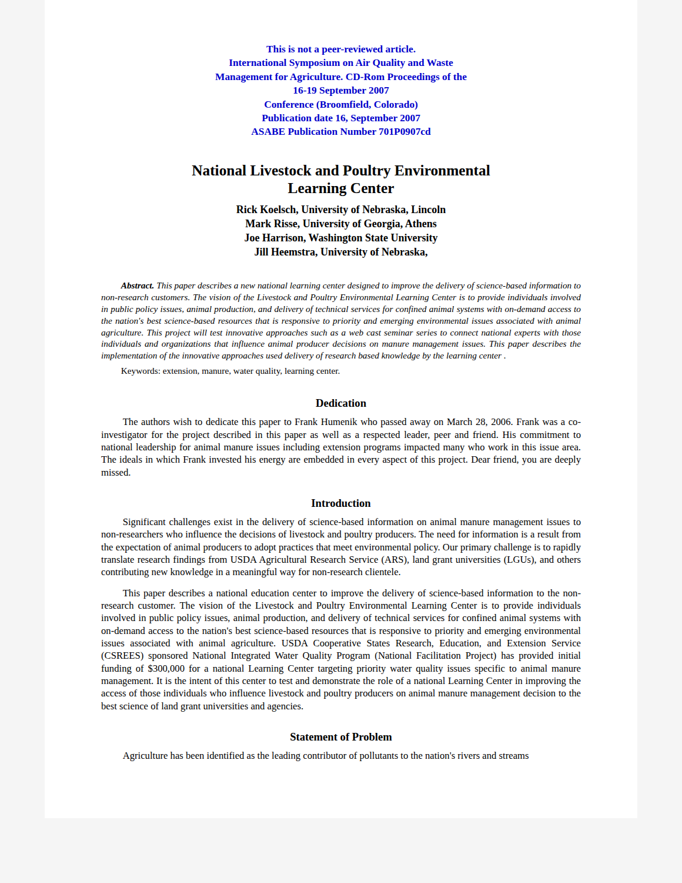This is not a peer-reviewed article.
International Symposium on Air Quality and Waste
Management for Agriculture. CD-Rom Proceedings of the
16-19 September 2007
Conference (Broomfield, Colorado)
Publication date 16, September 2007
ASABE Publication Number 701P0907cd
National Livestock and Poultry Environmental
Learning Center
Rick Koelsch, University of Nebraska, Lincoln
Mark Risse, University of Georgia, Athens
Joe Harrison, Washington State University
Jill Heemstra, University of Nebraska,
Abstract. This paper describes a new national learning center designed to improve the delivery of science-based information to non-research customers. The vision of the Livestock and Poultry Environmental Learning Center is to provide individuals involved in public policy issues, animal production, and delivery of technical services for confined animal systems with on-demand access to the nation's best science-based resources that is responsive to priority and emerging environmental issues associated with animal agriculture. This project will test innovative approaches such as a web cast seminar series to connect national experts with those individuals and organizations that influence animal producer decisions on manure management issues. This paper describes the implementation of the innovative approaches used delivery of research based knowledge by the learning center .
Keywords: extension, manure, water quality, learning center.
Dedication
The authors wish to dedicate this paper to Frank Humenik who passed away on March 28, 2006. Frank was a co-investigator for the project described in this paper as well as a respected leader, peer and friend. His commitment to national leadership for animal manure issues including extension programs impacted many who work in this issue area. The ideals in which Frank invested his energy are embedded in every aspect of this project. Dear friend, you are deeply missed.
Introduction
Significant challenges exist in the delivery of science-based information on animal manure management issues to non-researchers who influence the decisions of livestock and poultry producers. The need for information is a result from the expectation of animal producers to adopt practices that meet environmental policy. Our primary challenge is to rapidly translate research findings from USDA Agricultural Research Service (ARS), land grant universities (LGUs), and others contributing new knowledge in a meaningful way for non-research clientele.
This paper describes a national education center to improve the delivery of science-based information to the non-research customer. The vision of the Livestock and Poultry Environmental Learning Center is to provide individuals involved in public policy issues, animal production, and delivery of technical services for confined animal systems with on-demand access to the nation's best science-based resources that is responsive to priority and emerging environmental issues associated with animal agriculture. USDA Cooperative States Research, Education, and Extension Service (CSREES) sponsored National Integrated Water Quality Program (National Facilitation Project) has provided initial funding of $300,000 for a national Learning Center targeting priority water quality issues specific to animal manure management. It is the intent of this center to test and demonstrate the role of a national Learning Center in improving the access of those individuals who influence livestock and poultry producers on animal manure management decision to the best science of land grant universities and agencies.
Statement of Problem
Agriculture has been identified as the leading contributor of pollutants to the nation's rivers and streams